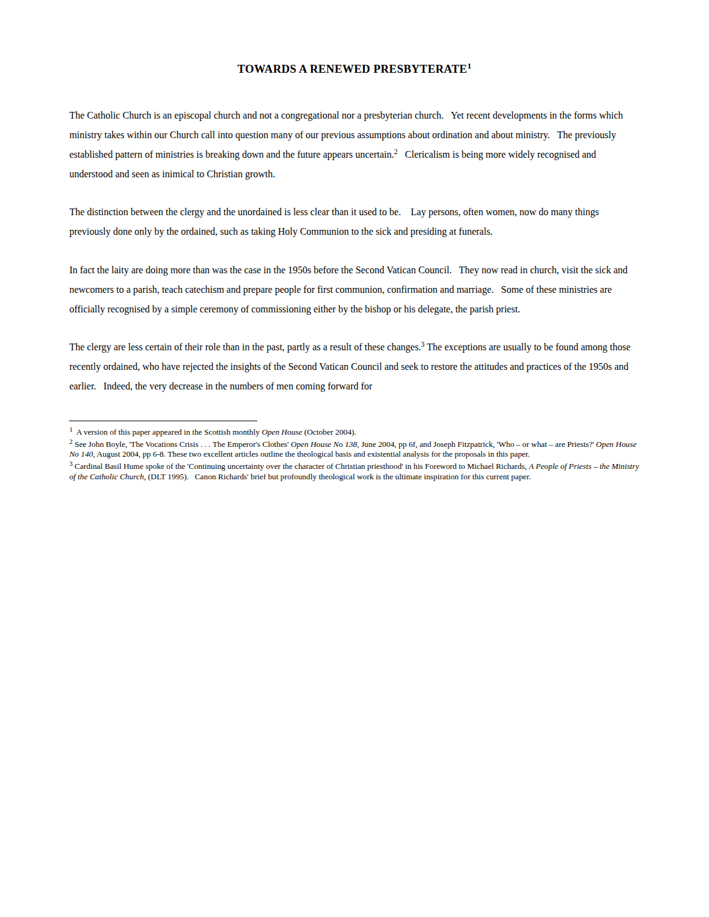TOWARDS A RENEWED PRESBYTERATE1
The Catholic Church is an episcopal church and not a congregational nor a presbyterian church. Yet recent developments in the forms which ministry takes within our Church call into question many of our previous assumptions about ordination and about ministry. The previously established pattern of ministries is breaking down and the future appears uncertain.2 Clericalism is being more widely recognised and understood and seen as inimical to Christian growth.
The distinction between the clergy and the unordained is less clear than it used to be. Lay persons, often women, now do many things previously done only by the ordained, such as taking Holy Communion to the sick and presiding at funerals.
In fact the laity are doing more than was the case in the 1950s before the Second Vatican Council. They now read in church, visit the sick and newcomers to a parish, teach catechism and prepare people for first communion, confirmation and marriage. Some of these ministries are officially recognised by a simple ceremony of commissioning either by the bishop or his delegate, the parish priest.
The clergy are less certain of their role than in the past, partly as a result of these changes.3 The exceptions are usually to be found among those recently ordained, who have rejected the insights of the Second Vatican Council and seek to restore the attitudes and practices of the 1950s and earlier. Indeed, the very decrease in the numbers of men coming forward for
1 A version of this paper appeared in the Scottish monthly Open House (October 2004).
2 See John Boyle, 'The Vocations Crisis . . . The Emperor's Clothes' Open House No 138, June 2004, pp 6f, and Joseph Fitzpatrick, 'Who – or what – are Priests?' Open House No 140, August 2004, pp 6-8. These two excellent articles outline the theological basis and existential analysis for the proposals in this paper.
3 Cardinal Basil Hume spoke of the 'Continuing uncertainty over the character of Christian priesthood' in his Foreword to Michael Richards, A People of Priests – the Ministry of the Catholic Church, (DLT 1995). Canon Richards' brief but profoundly theological work is the ultimate inspiration for this current paper.